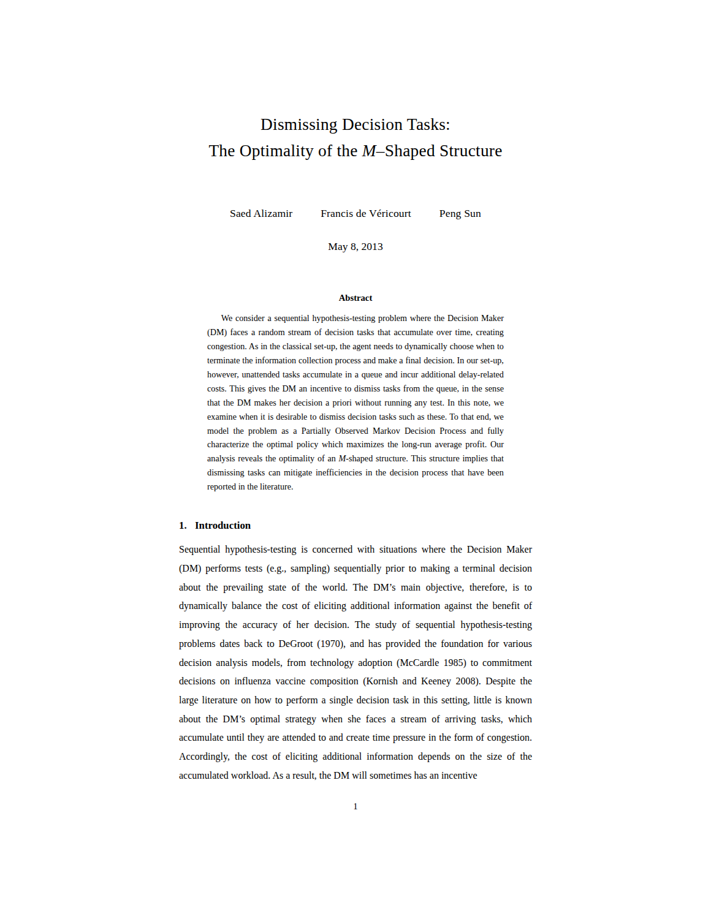Dismissing Decision Tasks:
The Optimality of the M–Shaped Structure
Saed Alizamir Francis de Véricourt Peng Sun
May 8, 2013
Abstract
We consider a sequential hypothesis-testing problem where the Decision Maker (DM) faces a random stream of decision tasks that accumulate over time, creating congestion. As in the classical set-up, the agent needs to dynamically choose when to terminate the information collection process and make a final decision. In our set-up, however, unattended tasks accumulate in a queue and incur additional delay-related costs. This gives the DM an incentive to dismiss tasks from the queue, in the sense that the DM makes her decision a priori without running any test. In this note, we examine when it is desirable to dismiss decision tasks such as these. To that end, we model the problem as a Partially Observed Markov Decision Process and fully characterize the optimal policy which maximizes the long-run average profit. Our analysis reveals the optimality of an M-shaped structure. This structure implies that dismissing tasks can mitigate inefficiencies in the decision process that have been reported in the literature.
1. Introduction
Sequential hypothesis-testing is concerned with situations where the Decision Maker (DM) performs tests (e.g., sampling) sequentially prior to making a terminal decision about the prevailing state of the world. The DM’s main objective, therefore, is to dynamically balance the cost of eliciting additional information against the benefit of improving the accuracy of her decision. The study of sequential hypothesis-testing problems dates back to DeGroot (1970), and has provided the foundation for various decision analysis models, from technology adoption (McCardle 1985) to commitment decisions on influenza vaccine composition (Kornish and Keeney 2008). Despite the large literature on how to perform a single decision task in this setting, little is known about the DM’s optimal strategy when she faces a stream of arriving tasks, which accumulate until they are attended to and create time pressure in the form of congestion. Accordingly, the cost of eliciting additional information depends on the size of the accumulated workload. As a result, the DM will sometimes has an incentive
1